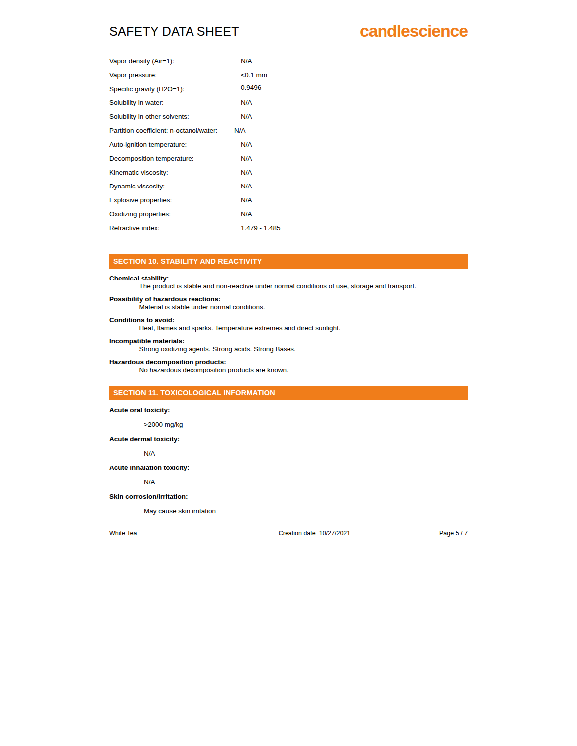SAFETY DATA SHEET
candle science
Vapor density (Air=1):
N/A
Vapor pressure:
<0.1 mm
Specific gravity (H2O=1):
0.9496
Solubility in water:
N/A
Solubility in other solvents:
N/A
Partition coefficient: n-octanol/water:
N/A
Auto-ignition temperature:
N/A
Decomposition temperature:
N/A
Kinematic viscosity:
N/A
Dynamic viscosity:
N/A
Explosive properties:
N/A
Oxidizing properties:
N/A
Refractive index:
1.479 - 1.485
SECTION 10. STABILITY AND REACTIVITY
Chemical stability:
The product is stable and non-reactive under normal conditions of use, storage and transport.
Possibility of hazardous reactions:
Material is stable under normal conditions.
Conditions to avoid:
Heat, flames and sparks. Temperature extremes and direct sunlight.
Incompatible materials:
Strong oxidizing agents. Strong acids. Strong Bases.
Hazardous decomposition products:
No hazardous decomposition products are known.
SECTION 11. TOXICOLOGICAL INFORMATION
Acute oral toxicity:
>2000 mg/kg
Acute dermal toxicity:
N/A
Acute inhalation toxicity:
N/A
Skin corrosion/irritation:
May cause skin irritation
White Tea
Creation date 10/27/2021
Page 5 / 7